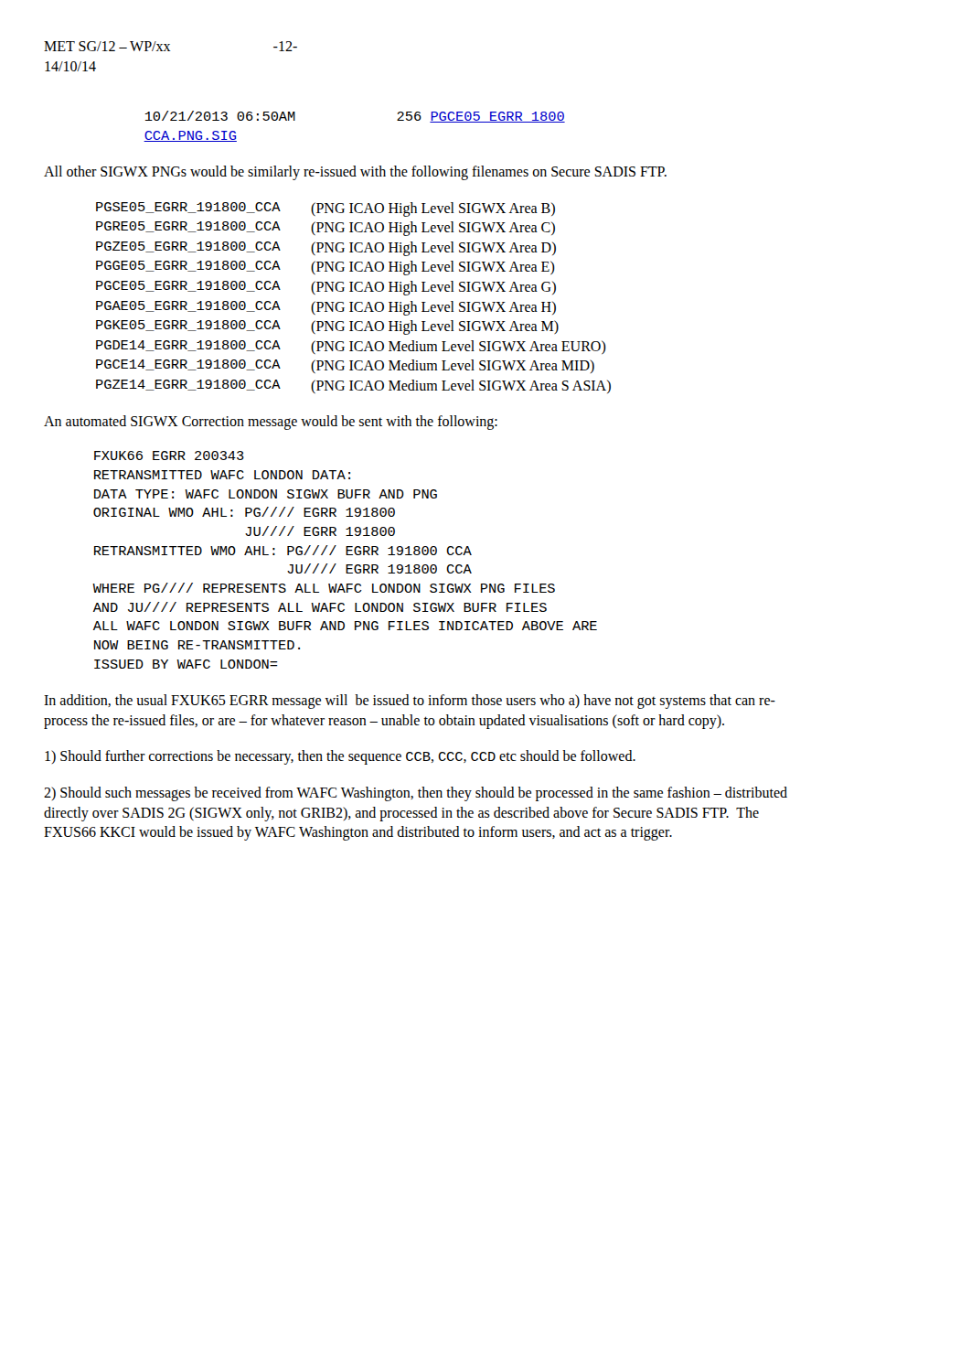MET SG/12 – WP/xx -12-
14/10/14
10/21/2013 06:50AM            256 PGCE05 EGRR 1800
CCA.PNG.SIG
All other SIGWX PNGs would be similarly re-issued with the following filenames on Secure SADIS FTP.
| PGSE05_EGRR_191800_CCA | (PNG ICAO High Level SIGWX Area B) |
| PGRE05_EGRR_191800_CCA | (PNG ICAO High Level SIGWX Area C) |
| PGZE05_EGRR_191800_CCA | (PNG ICAO High Level SIGWX Area D) |
| PGGE05_EGRR_191800_CCA | (PNG ICAO High Level SIGWX Area E) |
| PGCE05_EGRR_191800_CCA | (PNG ICAO High Level SIGWX Area G) |
| PGAE05_EGRR_191800_CCA | (PNG ICAO High Level SIGWX Area H) |
| PGKE05_EGRR_191800_CCA | (PNG ICAO High Level SIGWX Area M) |
| PGDE14_EGRR_191800_CCA | (PNG ICAO Medium Level SIGWX Area EURO) |
| PGCE14_EGRR_191800_CCA | (PNG ICAO Medium Level SIGWX Area MID) |
| PGZE14_EGRR_191800_CCA | (PNG ICAO Medium Level SIGWX Area S ASIA) |
An automated SIGWX Correction message would be sent with the following:
FXUK66 EGRR 200343
RETRANSMITTED WAFC LONDON DATA:
DATA TYPE: WAFC LONDON SIGWX BUFR AND PNG
ORIGINAL WMO AHL: PG//// EGRR 191800
                  JU//// EGRR 191800
RETRANSMITTED WMO AHL: PG//// EGRR 191800 CCA
                       JU//// EGRR 191800 CCA
WHERE PG//// REPRESENTS ALL WAFC LONDON SIGWX PNG FILES
AND JU//// REPRESENTS ALL WAFC LONDON SIGWX BUFR FILES
ALL WAFC LONDON SIGWX BUFR AND PNG FILES INDICATED ABOVE ARE
NOW BEING RE-TRANSMITTED.
ISSUED BY WAFC LONDON=
In addition, the usual FXUK65 EGRR message will be issued to inform those users who a) have not got systems that can re-process the re-issued files, or are – for whatever reason – unable to obtain updated visualisations (soft or hard copy).
1) Should further corrections be necessary, then the sequence CCB, CCC, CCD etc should be followed.
2) Should such messages be received from WAFC Washington, then they should be processed in the same fashion – distributed directly over SADIS 2G (SIGWX only, not GRIB2), and processed in the as described above for Secure SADIS FTP. The FXUS66 KKCI would be issued by WAFC Washington and distributed to inform users, and act as a trigger.